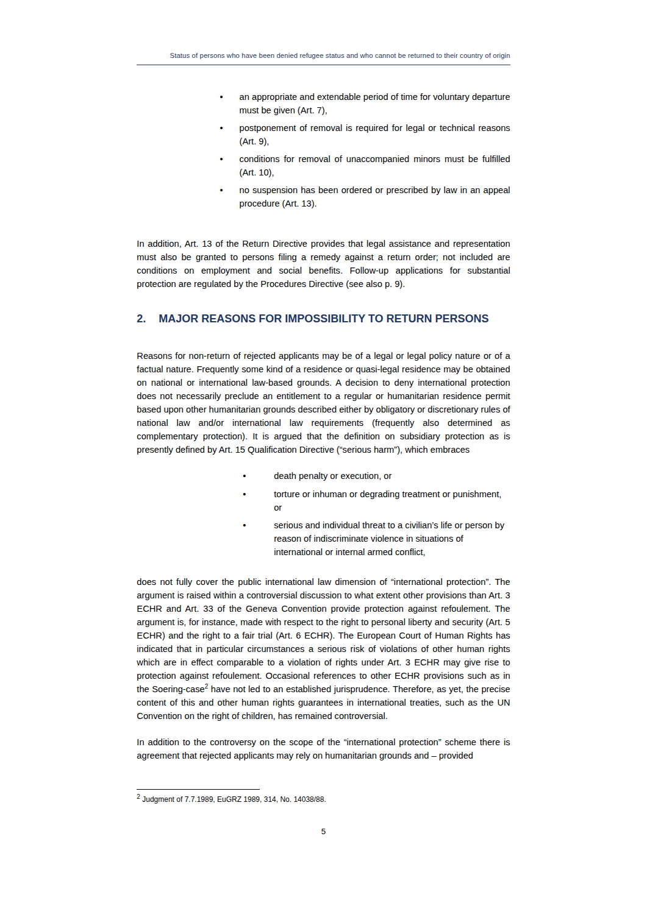Status of persons who have been denied refugee status and who cannot be returned to their country of origin
an appropriate and extendable period of time for voluntary departure must be given (Art. 7),
postponement of removal is required for legal or technical reasons (Art. 9),
conditions for removal of unaccompanied minors must be fulfilled (Art. 10),
no suspension has been ordered or prescribed by law in an appeal procedure (Art. 13).
In addition, Art. 13 of the Return Directive provides that legal assistance and representation must also be granted to persons filing a remedy against a return order; not included are conditions on employment and social benefits. Follow-up applications for substantial protection are regulated by the Procedures Directive (see also p. 9).
2. MAJOR REASONS FOR IMPOSSIBILITY TO RETURN PERSONS
Reasons for non-return of rejected applicants may be of a legal or legal policy nature or of a factual nature. Frequently some kind of a residence or quasi-legal residence may be obtained on national or international law-based grounds. A decision to deny international protection does not necessarily preclude an entitlement to a regular or humanitarian residence permit based upon other humanitarian grounds described either by obligatory or discretionary rules of national law and/or international law requirements (frequently also determined as complementary protection). It is argued that the definition on subsidiary protection as is presently defined by Art. 15 Qualification Directive (“serious harm”), which embraces
death penalty or execution, or
torture or inhuman or degrading treatment or punishment, or
serious and individual threat to a civilian’s life or person by reason of indiscriminate violence in situations of international or internal armed conflict,
does not fully cover the public international law dimension of “international protection”. The argument is raised within a controversial discussion to what extent other provisions than Art. 3 ECHR and Art. 33 of the Geneva Convention provide protection against refoulement. The argument is, for instance, made with respect to the right to personal liberty and security (Art. 5 ECHR) and the right to a fair trial (Art. 6 ECHR). The European Court of Human Rights has indicated that in particular circumstances a serious risk of violations of other human rights which are in effect comparable to a violation of rights under Art. 3 ECHR may give rise to protection against refoulement. Occasional references to other ECHR provisions such as in the Soering-case2 have not led to an established jurisprudence. Therefore, as yet, the precise content of this and other human rights guarantees in international treaties, such as the UN Convention on the right of children, has remained controversial.
In addition to the controversy on the scope of the “international protection” scheme there is agreement that rejected applicants may rely on humanitarian grounds and – provided
2 Judgment of 7.7.1989, EuGRZ 1989, 314, No. 14038/88.
5